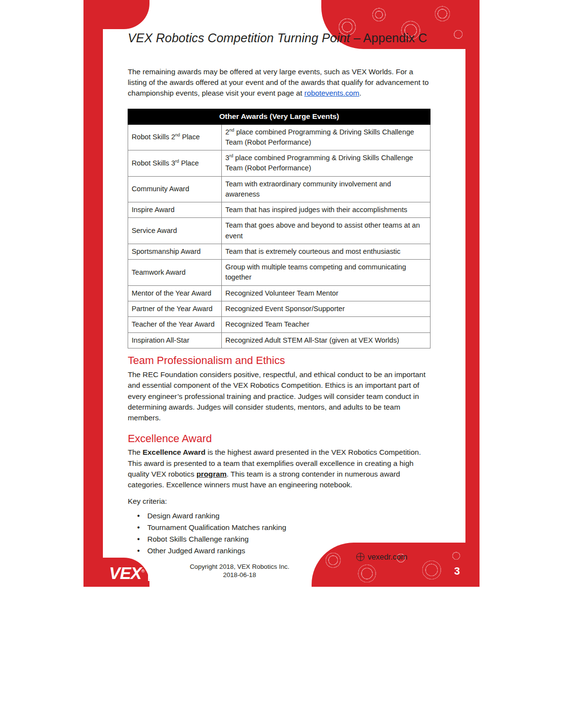VEX Robotics Competition Turning Point – Appendix C
The remaining awards may be offered at very large events, such as VEX Worlds. For a listing of the awards offered at your event and of the awards that qualify for advancement to championship events, please visit your event page at robotevents.com.
| Other Awards (Very Large Events) |
| --- |
| Robot Skills 2 nd Place | 2 nd place combined Programming & Driving Skills Challenge Team (Robot Performance) |
| Robot Skills 3 rd Place | 3 rd place combined Programming & Driving Skills Challenge Team (Robot Performance) |
| Community Award | Team with extraordinary community involvement and awareness |
| Inspire Award | Team that has inspired judges with their accomplishments |
| Service Award | Team that goes above and beyond to assist other teams at an event |
| Sportsmanship Award | Team that is extremely courteous and most enthusiastic |
| Teamwork Award | Group with multiple teams competing and communicating together |
| Mentor of the Year Award | Recognized Volunteer Team Mentor |
| Partner of the Year Award | Recognized Event Sponsor/Supporter |
| Teacher of the Year Award | Recognized Team Teacher |
| Inspiration All-Star | Recognized Adult STEM All-Star (given at VEX Worlds) |
Team Professionalism and Ethics
The REC Foundation considers positive, respectful, and ethical conduct to be an important and essential component of the VEX Robotics Competition. Ethics is an important part of every engineer’s professional training and practice. Judges will consider team conduct in determining awards. Judges will consider students, mentors, and adults to be team members.
Excellence Award
The Excellence Award is the highest award presented in the VEX Robotics Competition. This award is presented to a team that exemplifies overall excellence in creating a high quality VEX robotics program. This team is a strong contender in numerous award categories. Excellence winners must have an engineering notebook.
Key criteria:
Design Award ranking
Tournament Qualification Matches ranking
Robot Skills Challenge ranking
Other Judged Award rankings
vexedr.com
Copyright 2018, VEX Robotics Inc.
2018-06-18
VEX® EDR
3